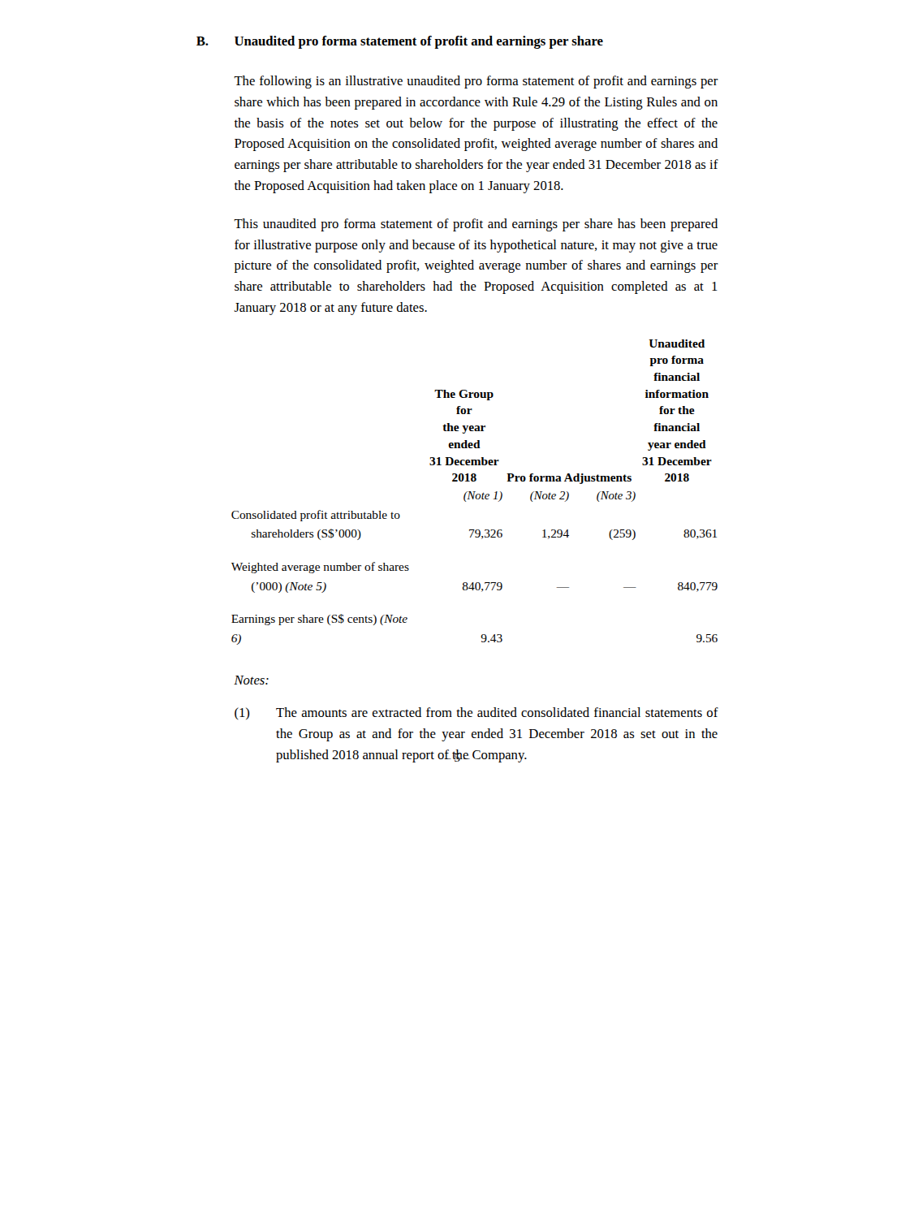B.
Unaudited pro forma statement of profit and earnings per share
The following is an illustrative unaudited pro forma statement of profit and earnings per share which has been prepared in accordance with Rule 4.29 of the Listing Rules and on the basis of the notes set out below for the purpose of illustrating the effect of the Proposed Acquisition on the consolidated profit, weighted average number of shares and earnings per share attributable to shareholders for the year ended 31 December 2018 as if the Proposed Acquisition had taken place on 1 January 2018.
This unaudited pro forma statement of profit and earnings per share has been prepared for illustrative purpose only and because of its hypothetical nature, it may not give a true picture of the consolidated profit, weighted average number of shares and earnings per share attributable to shareholders had the Proposed Acquisition completed as at 1 January 2018 or at any future dates.
| | The Group for the year ended 31 December 2018 | Pro forma Adjustments | Unaudited pro forma financial information for the financial year ended 31 December 2018 |
| --- | --- | --- | --- |
| | (Note 1) | (Note 2) | (Note 3) | |
| Consolidated profit attributable to | | | | |
| shareholders (S$’000) | 79,326 | 1,294 | (259) | 80,361 |
| Weighted average number of shares | | | | |
| (’000) (Note 5) | 840,779 | — | — | 840,779 |
| Earnings per share (S$ cents) (Note 6) | 9.43 | | | 9.56 |
Notes:
(1)
The amounts are extracted from the audited consolidated financial statements of the Group as at and for the year ended 31 December 2018 as set out in the published 2018 annual report of the Company.
– 5 –